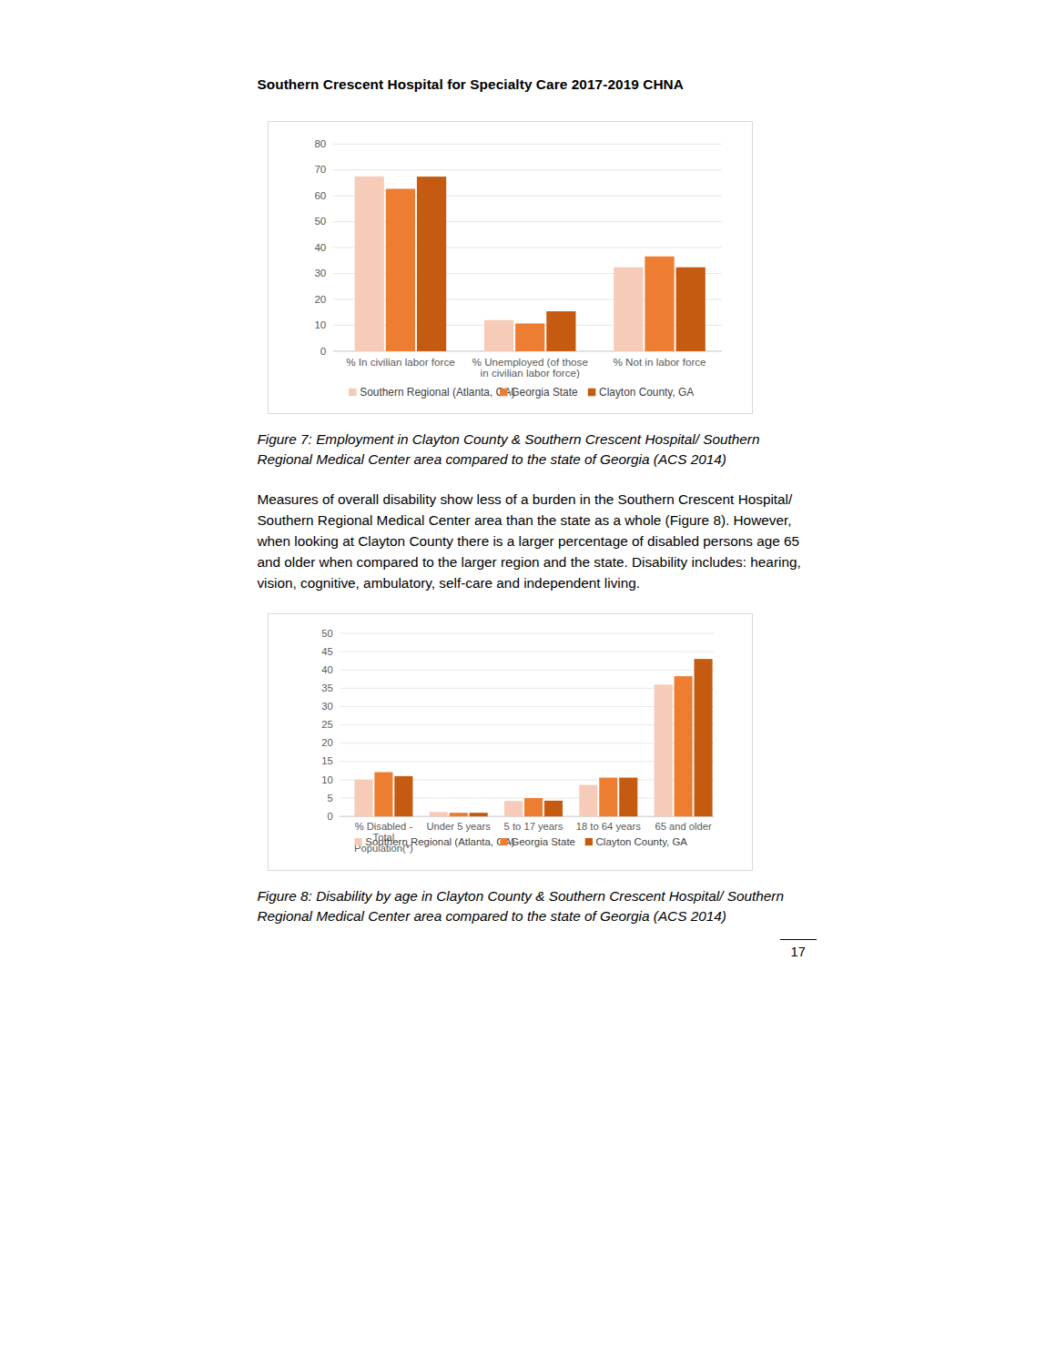Southern Crescent Hospital for Specialty Care 2017-2019 CHNA
80 70 60 50 40 30 20 10 0 % In civilian labor force % Unemployed (of those in civilian labor force) % Not in labor force Southern Regional (Atlanta, GA) Georgia State Clayton County, GA
Figure 7: Employment in Clayton County & Southern Crescent Hospital/ Southern Regional Medical Center area compared to the state of Georgia (ACS 2014)
Measures of overall disability show less of a burden in the Southern Crescent Hospital/ Southern Regional Medical Center area than the state as a whole (Figure 8). However, when looking at Clayton County there is a larger percentage of disabled persons age 65 and older when compared to the larger region and the state. Disability includes: hearing, vision, cognitive, ambulatory, self-care and independent living.
50 45 40 35 30 25 20 15 10 5 0 % Disabled - Total Population(*) Under 5 years 5 to 17 years 18 to 64 years 65 and older Southern Regional (Atlanta, GA) Georgia State Clayton County, GA
Figure 8: Disability by age in Clayton County & Southern Crescent Hospital/ Southern Regional Medical Center area compared to the state of Georgia (ACS 2014)
17